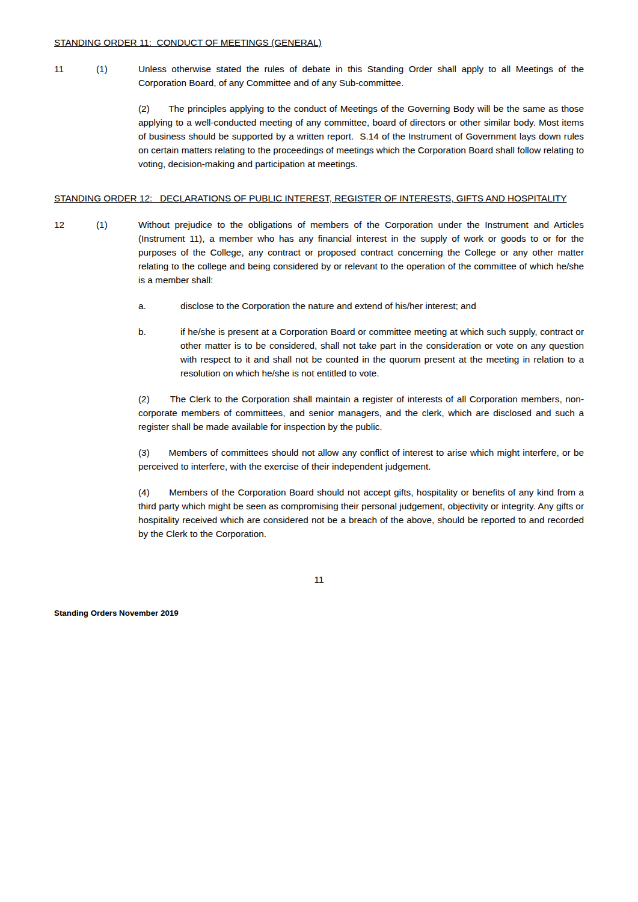STANDING ORDER 11: CONDUCT OF MEETINGS (GENERAL)
11
(1)
Unless otherwise stated the rules of debate in this Standing Order shall apply to all Meetings of the Corporation Board, of any Committee and of any Sub-committee.
(2) The principles applying to the conduct of Meetings of the Governing Body will be the same as those applying to a well-conducted meeting of any committee, board of directors or other similar body. Most items of business should be supported by a written report. S.14 of the Instrument of Government lays down rules on certain matters relating to the proceedings of meetings which the Corporation Board shall follow relating to voting, decision-making and participation at meetings.
STANDING ORDER 12: DECLARATIONS OF PUBLIC INTEREST, REGISTER OF INTERESTS, GIFTS AND HOSPITALITY
12
(1)
Without prejudice to the obligations of members of the Corporation under the Instrument and Articles (Instrument 11), a member who has any financial interest in the supply of work or goods to or for the purposes of the College, any contract or proposed contract concerning the College or any other matter relating to the college and being considered by or relevant to the operation of the committee of which he/she is a member shall:
a.
disclose to the Corporation the nature and extend of his/her interest; and
b.
if he/she is present at a Corporation Board or committee meeting at which such supply, contract or other matter is to be considered, shall not take part in the consideration or vote on any question with respect to it and shall not be counted in the quorum present at the meeting in relation to a resolution on which he/she is not entitled to vote.
(2) The Clerk to the Corporation shall maintain a register of interests of all Corporation members, non-corporate members of committees, and senior managers, and the clerk, which are disclosed and such a register shall be made available for inspection by the public.
(3) Members of committees should not allow any conflict of interest to arise which might interfere, or be perceived to interfere, with the exercise of their independent judgement.
(4) Members of the Corporation Board should not accept gifts, hospitality or benefits of any kind from a third party which might be seen as compromising their personal judgement, objectivity or integrity. Any gifts or hospitality received which are considered not be a breach of the above, should be reported to and recorded by the Clerk to the Corporation.
11
Standing Orders November 2019